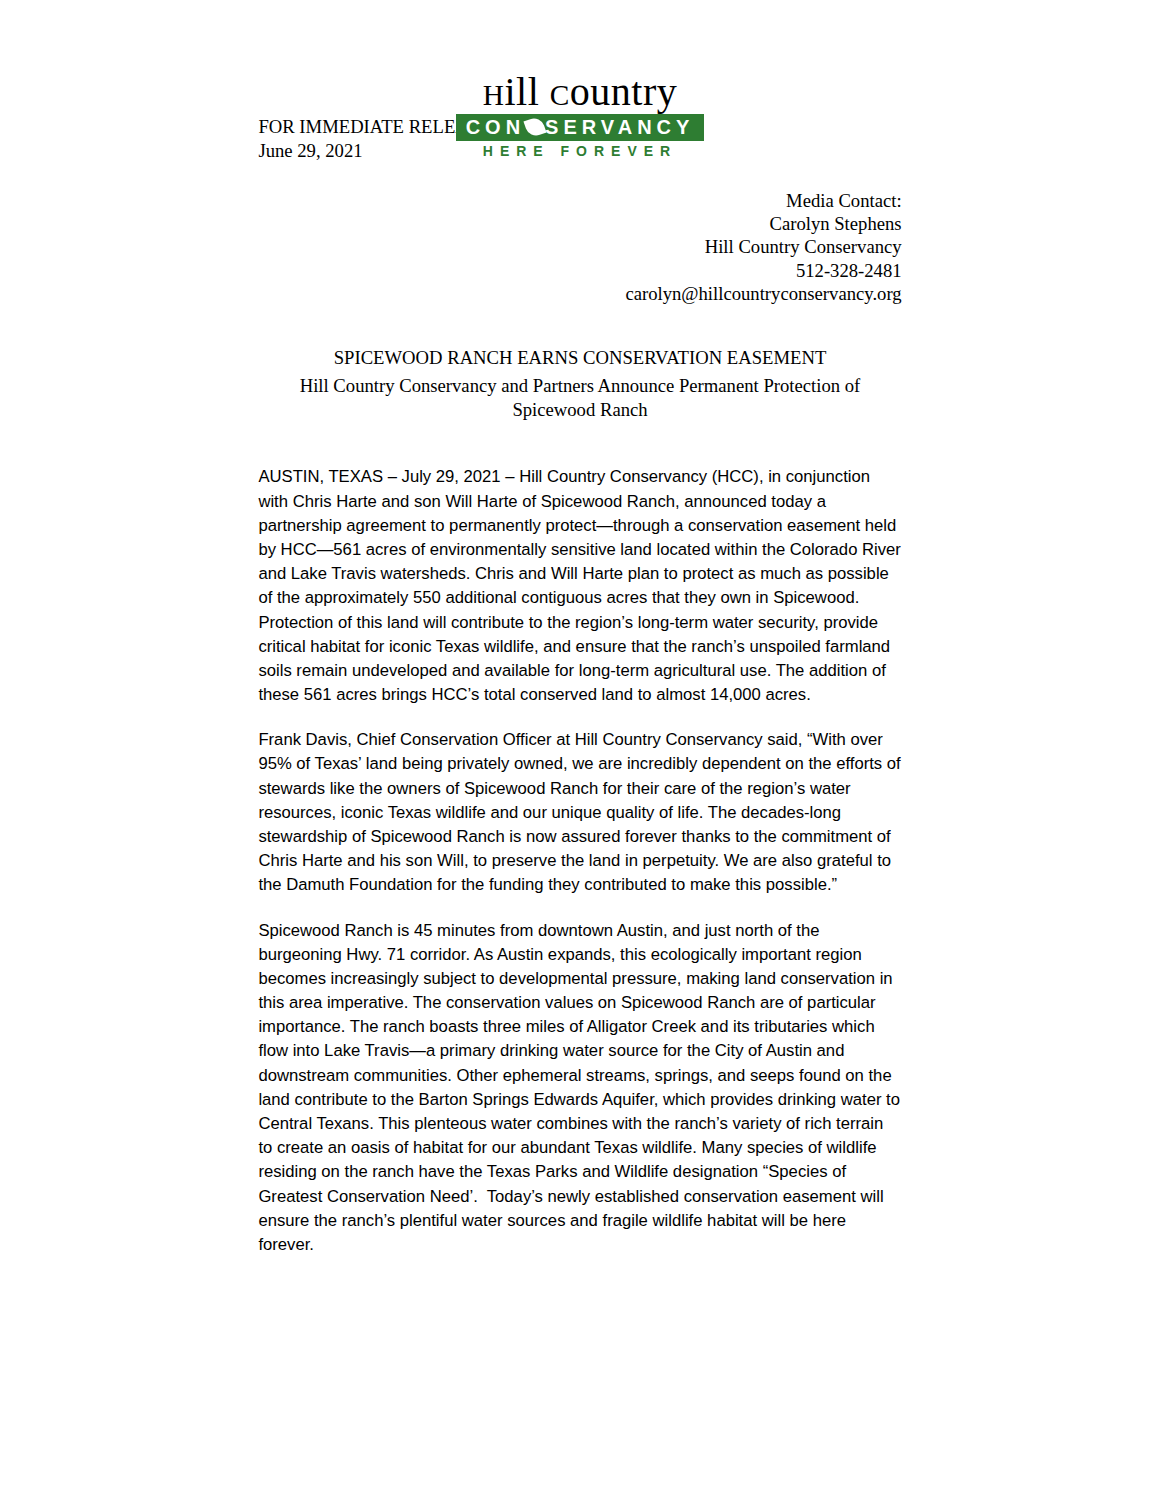Hill Country
CON SERVANCY
HERE FOREVER
FOR IMMEDIATE RELEASE
June 29, 2021
Media Contact:
Carolyn Stephens
Hill Country Conservancy
512-328-2481
carolyn@hillcountryconservancy.org
Spicewood Ranch Earns Conservation Easement
Hill Country Conservancy and Partners Announce Permanent Protection of Spicewood Ranch
AUSTIN, TEXAS – July 29, 2021 – Hill Country Conservancy (HCC), in conjunction with Chris Harte and son Will Harte of Spicewood Ranch, announced today a partnership agreement to permanently protect—through a conservation easement held by HCC—561 acres of environmentally sensitive land located within the Colorado River and Lake Travis watersheds. Chris and Will Harte plan to protect as much as possible of the approximately 550 additional contiguous acres that they own in Spicewood. Protection of this land will contribute to the region’s long-term water security, provide critical habitat for iconic Texas wildlife, and ensure that the ranch’s unspoiled farmland soils remain undeveloped and available for long-term agricultural use. The addition of these 561 acres brings HCC’s total conserved land to almost 14,000 acres.
Frank Davis, Chief Conservation Officer at Hill Country Conservancy said, “With over 95% of Texas’ land being privately owned, we are incredibly dependent on the efforts of stewards like the owners of Spicewood Ranch for their care of the region’s water resources, iconic Texas wildlife and our unique quality of life. The decades-long stewardship of Spicewood Ranch is now assured forever thanks to the commitment of Chris Harte and his son Will, to preserve the land in perpetuity. We are also grateful to the Damuth Foundation for the funding they contributed to make this possible.”
Spicewood Ranch is 45 minutes from downtown Austin, and just north of the burgeoning Hwy. 71 corridor. As Austin expands, this ecologically important region becomes increasingly subject to developmental pressure, making land conservation in this area imperative. The conservation values on Spicewood Ranch are of particular importance. The ranch boasts three miles of Alligator Creek and its tributaries which flow into Lake Travis—a primary drinking water source for the City of Austin and downstream communities. Other ephemeral streams, springs, and seeps found on the land contribute to the Barton Springs Edwards Aquifer, which provides drinking water to Central Texans. This plenteous water combines with the ranch’s variety of rich terrain to create an oasis of habitat for our abundant Texas wildlife. Many species of wildlife residing on the ranch have the Texas Parks and Wildlife designation “Species of Greatest Conservation Need’. Today’s newly established conservation easement will ensure the ranch’s plentiful water sources and fragile wildlife habitat will be here forever.